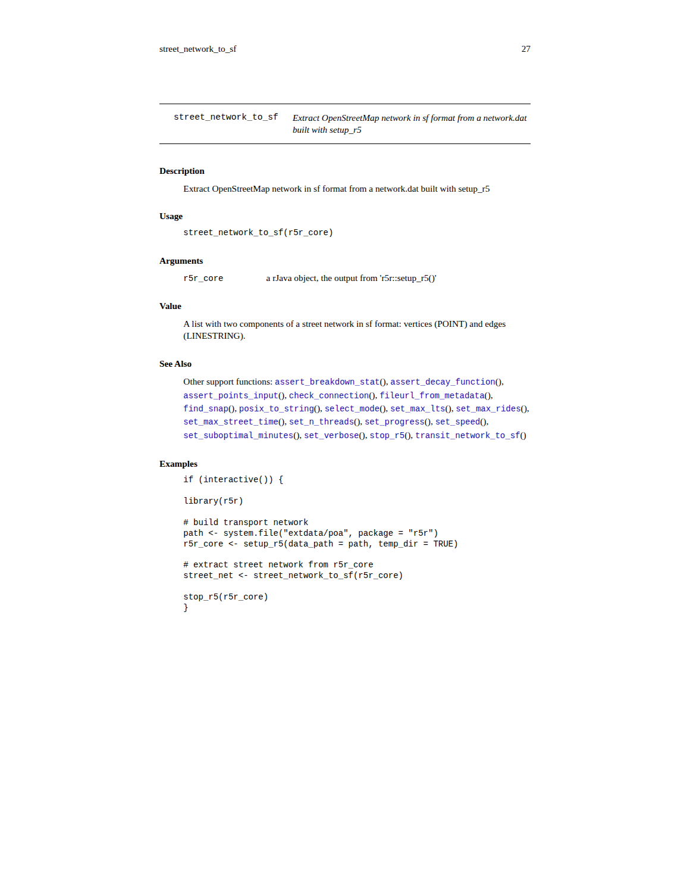street_network_to_sf
27
street_network_to_sf
Extract OpenStreetMap network in sf format from a network.dat built with setup_r5
Description
Extract OpenStreetMap network in sf format from a network.dat built with setup_r5
Usage
street_network_to_sf(r5r_core)
Arguments
r5r_core
a rJava object, the output from 'r5r::setup_r5()'
Value
A list with two components of a street network in sf format: vertices (POINT) and edges (LINESTRING).
See Also
Other support functions: assert_breakdown_stat(), assert_decay_function(), assert_points_input(), check_connection(), fileurl_from_metadata(), find_snap(), posix_to_string(), select_mode(), set_max_lts(), set_max_rides(), set_max_street_time(), set_n_threads(), set_progress(), set_speed(), set_suboptimal_minutes(), set_verbose(), stop_r5(), transit_network_to_sf()
Examples
if (interactive()) {

library(r5r)

# build transport network
path <- system.file("extdata/poa", package = "r5r")
r5r_core <- setup_r5(data_path = path, temp_dir = TRUE)

# extract street network from r5r_core
street_net <- street_network_to_sf(r5r_core)

stop_r5(r5r_core)
}